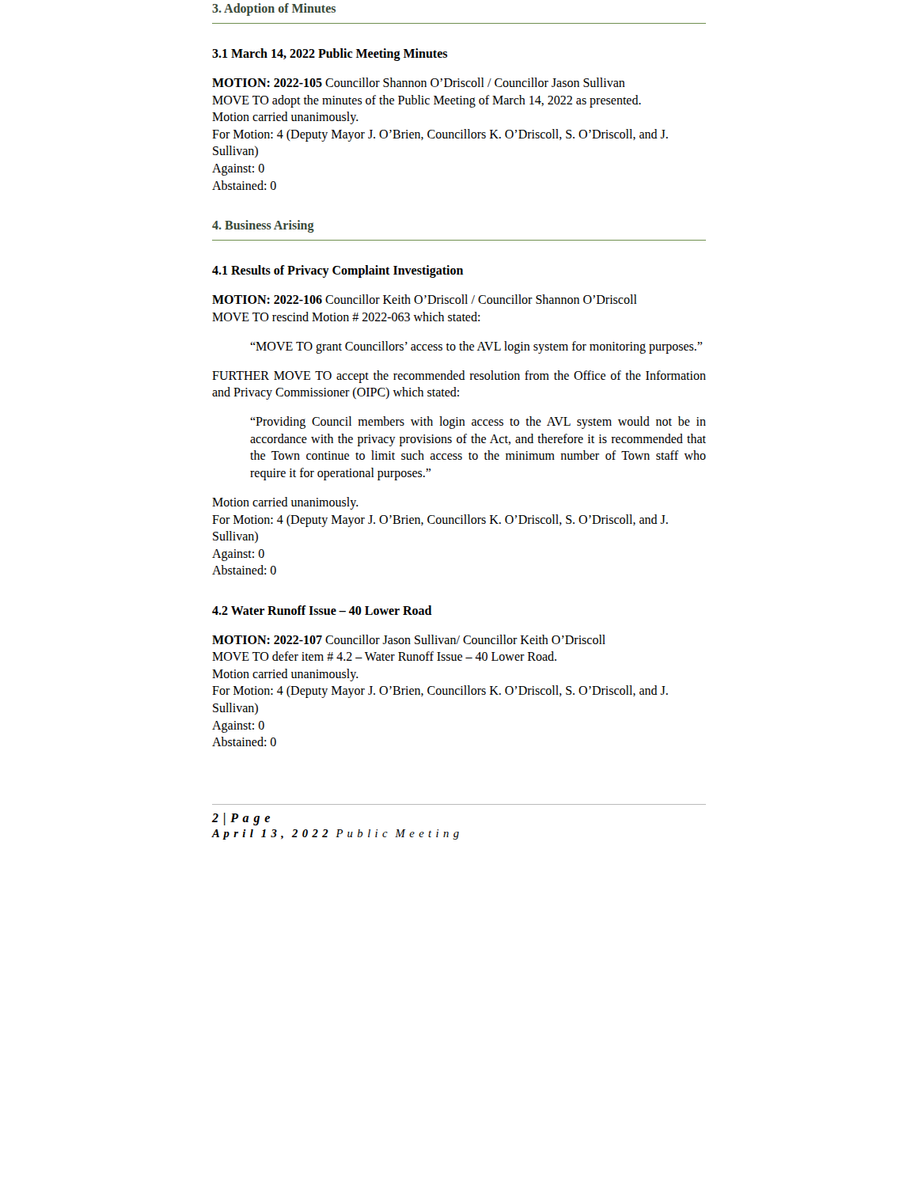3. Adoption of Minutes
3.1 March 14, 2022 Public Meeting Minutes
MOTION: 2022-105 Councillor Shannon O’Driscoll / Councillor Jason Sullivan
MOVE TO adopt the minutes of the Public Meeting of March 14, 2022 as presented.
Motion carried unanimously.
For Motion: 4 (Deputy Mayor J. O’Brien, Councillors K. O’Driscoll, S. O’Driscoll, and J. Sullivan)
Against: 0
Abstained: 0
4. Business Arising
4.1 Results of Privacy Complaint Investigation
MOTION: 2022-106 Councillor Keith O’Driscoll / Councillor Shannon O’Driscoll
MOVE TO rescind Motion # 2022-063 which stated:
“MOVE TO grant Councillors’ access to the AVL login system for monitoring purposes.”
FURTHER MOVE TO accept the recommended resolution from the Office of the Information and Privacy Commissioner (OIPC) which stated:
“Providing Council members with login access to the AVL system would not be in accordance with the privacy provisions of the Act, and therefore it is recommended that the Town continue to limit such access to the minimum number of Town staff who require it for operational purposes.”
Motion carried unanimously.
For Motion: 4 (Deputy Mayor J. O’Brien, Councillors K. O’Driscoll, S. O’Driscoll, and J. Sullivan)
Against: 0
Abstained: 0
4.2 Water Runoff Issue – 40 Lower Road
MOTION: 2022-107 Councillor Jason Sullivan/ Councillor Keith O’Driscoll
MOVE TO defer item # 4.2 – Water Runoff Issue – 40 Lower Road.
Motion carried unanimously.
For Motion: 4 (Deputy Mayor J. O’Brien, Councillors K. O’Driscoll, S. O’Driscoll, and J. Sullivan)
Against: 0
Abstained: 0
2 | P a g e
A p r i l 1 3 , 2 0 2 2 P u b l i c M e e t i n g